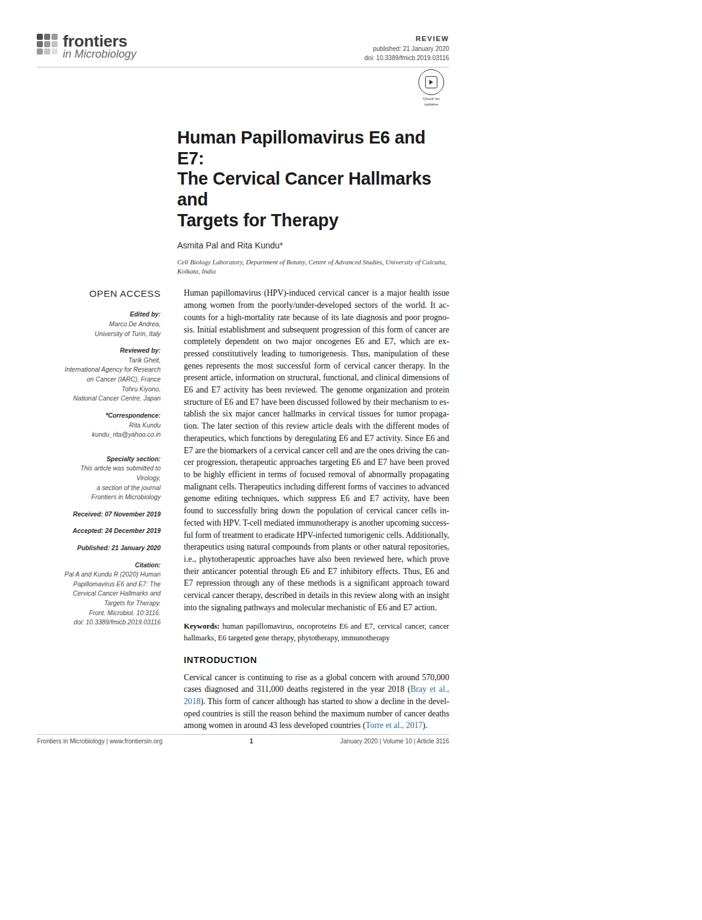frontiers
in Microbiology
REVIEW
published: 21 January 2020
doi: 10.3389/fmicb.2019.03116
Check for
updates
Human Papillomavirus E6 and E7:
The Cervical Cancer Hallmarks and
Targets for Therapy
Asmita Pal and Rita Kundu*
Cell Biology Laboratory, Department of Botany, Centre of Advanced Studies, University of Calcutta, Kolkata, India
OPEN ACCESS
Edited by:
Marco De Andrea,
University of Turin, Italy
Reviewed by:
Tarik Gheit,
International Agency for Research
on Cancer (IARC), France
Tohru Kiyono,
National Cancer Centre, Japan
*Correspondence:
Rita Kundu
kundu_rita@yahoo.co.in
Specialty section:
This article was submitted to
Virology,
a section of the journal
Frontiers in Microbiology
Received: 07 November 2019
Accepted: 24 December 2019
Published: 21 January 2020
Citation:
Pal A and Kundu R (2020) Human
Papillomavirus E6 and E7: The
Cervical Cancer Hallmarks and
Targets for Therapy.
Front. Microbiol. 10:3116.
doi: 10.3389/fmicb.2019.03116
Human papillomavirus (HPV)-induced cervical cancer is a major health issue among women from the poorly/under-developed sectors of the world. It accounts for a high-mortality rate because of its late diagnosis and poor prognosis. Initial establishment and subsequent progression of this form of cancer are completely dependent on two major oncogenes E6 and E7, which are expressed constitutively leading to tumorigenesis. Thus, manipulation of these genes represents the most successful form of cervical cancer therapy. In the present article, information on structural, functional, and clinical dimensions of E6 and E7 activity has been reviewed. The genome organization and protein structure of E6 and E7 have been discussed followed by their mechanism to establish the six major cancer hallmarks in cervical tissues for tumor propagation. The later section of this review article deals with the different modes of therapeutics, which functions by deregulating E6 and E7 activity. Since E6 and E7 are the biomarkers of a cervical cancer cell and are the ones driving the cancer progression, therapeutic approaches targeting E6 and E7 have been proved to be highly efficient in terms of focused removal of abnormally propagating malignant cells. Therapeutics including different forms of vaccines to advanced genome editing techniques, which suppress E6 and E7 activity, have been found to successfully bring down the population of cervical cancer cells infected with HPV. T-cell mediated immunotherapy is another upcoming successful form of treatment to eradicate HPV-infected tumorigenic cells. Additionally, therapeutics using natural compounds from plants or other natural repositories, i.e., phytotherapeutic approaches have also been reviewed here, which prove their anticancer potential through E6 and E7 inhibitory effects. Thus, E6 and E7 repression through any of these methods is a significant approach toward cervical cancer therapy, described in details in this review along with an insight into the signaling pathways and molecular mechanistic of E6 and E7 action.
Keywords: human papillomavirus, oncoproteins E6 and E7, cervical cancer, cancer hallmarks, E6 targeted gene therapy, phytotherapy, immunotherapy
INTRODUCTION
Cervical cancer is continuing to rise as a global concern with around 570,000 cases diagnosed and 311,000 deaths registered in the year 2018 (Bray et al., 2018). This form of cancer although has started to show a decline in the developed countries is still the reason behind the maximum number of cancer deaths among women in around 43 less developed countries (Torre et al., 2017).
Frontiers in Microbiology | www.frontiersin.org
1
January 2020 | Volume 10 | Article 3116